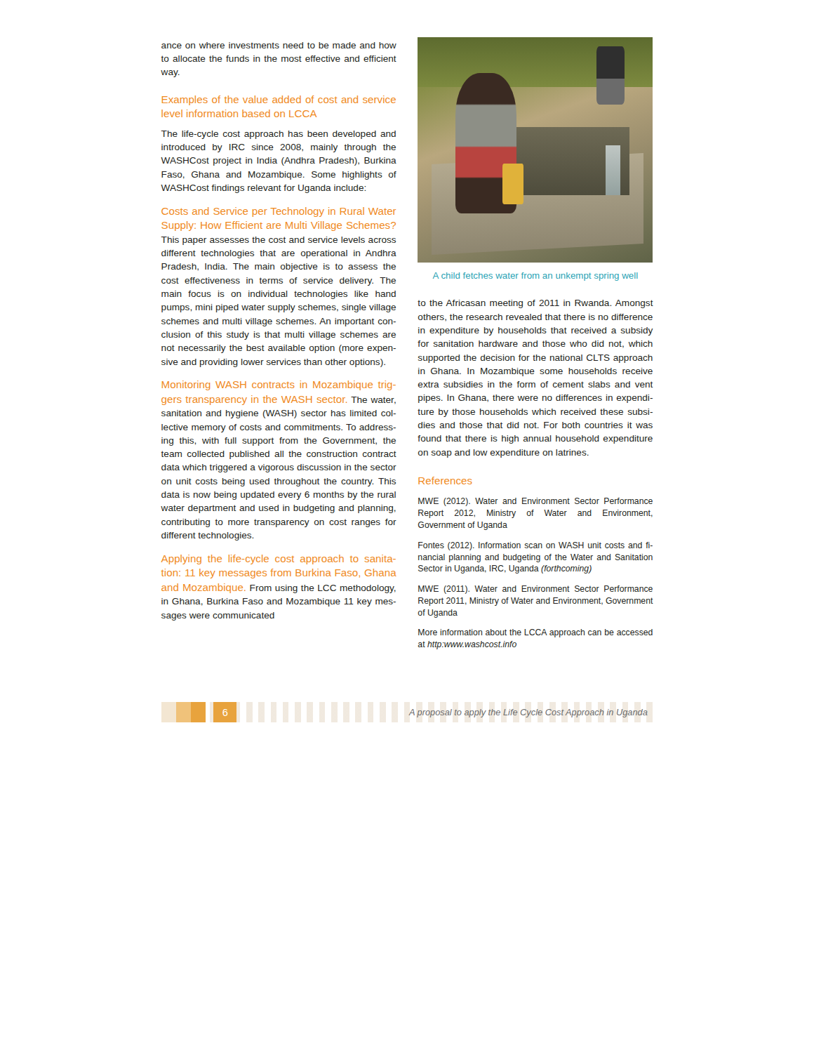ance on where investments need to be made and how to allocate the funds in the most effective and efficient way.
Examples of the value added of cost and service level information based on LCCA
The life-cycle cost approach has been developed and introduced by IRC since 2008, mainly through the WASHCost project in India (Andhra Pradesh), Burkina Faso, Ghana and Mozambique. Some highlights of WASHCost findings relevant for Uganda include:
Costs and Service per Technology in Rural Water Supply: How Efficient are Multi Village Schemes? This paper assesses the cost and service levels across different technologies that are operational in Andhra Pradesh, India. The main objective is to assess the cost effectiveness in terms of service delivery. The main focus is on individual technologies like hand pumps, mini piped water supply schemes, single village schemes and multi village schemes. An important conclusion of this study is that multi village schemes are not necessarily the best available option (more expensive and providing lower services than other options).
Monitoring WASH contracts in Mozambique triggers transparency in the WASH sector. The water, sanitation and hygiene (WASH) sector has limited collective memory of costs and commitments. To addressing this, with full support from the Government, the team collected published all the construction contract data which triggered a vigorous discussion in the sector on unit costs being used throughout the country. This data is now being updated every 6 months by the rural water department and used in budgeting and planning, contributing to more transparency on cost ranges for different technologies.
Applying the life-cycle cost approach to sanitation: 11 key messages from Burkina Faso, Ghana and Mozambique. From using the LCC methodology, in Ghana, Burkina Faso and Mozambique 11 key messages were communicated
A child fetches water from an unkempt spring well
to the Africasan meeting of 2011 in Rwanda. Amongst others, the research revealed that there is no difference in expenditure by households that received a subsidy for sanitation hardware and those who did not, which supported the decision for the national CLTS approach in Ghana. In Mozambique some households receive extra subsidies in the form of cement slabs and vent pipes. In Ghana, there were no differences in expenditure by those households which received these subsidies and those that did not. For both countries it was found that there is high annual household expenditure on soap and low expenditure on latrines.
References
MWE (2012). Water and Environment Sector Performance Report 2012, Ministry of Water and Environment, Government of Uganda
Fontes (2012). Information scan on WASH unit costs and financial planning and budgeting of the Water and Sanitation Sector in Uganda, IRC, Uganda (forthcoming)
MWE (2011). Water and Environment Sector Performance Report 2011, Ministry of Water and Environment, Government of Uganda
More information about the LCCA approach can be accessed at http:www.washcost.info
6
A proposal to apply the Life Cycle Cost Approach in Uganda